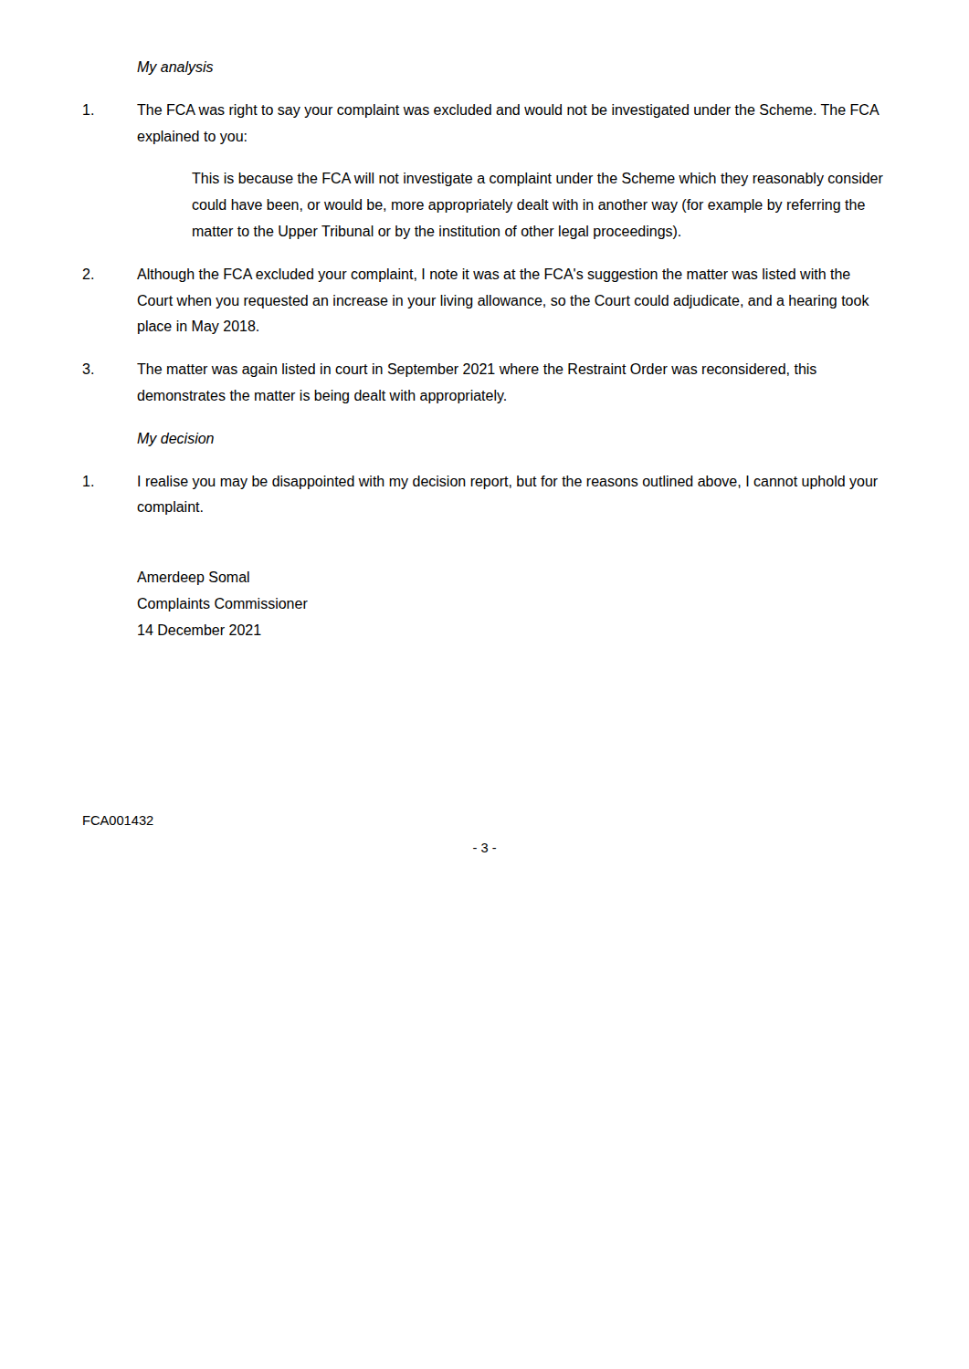My analysis
The FCA was right to say your complaint was excluded and would not be investigated under the Scheme. The FCA explained to you:
This is because the FCA will not investigate a complaint under the Scheme which they reasonably consider could have been, or would be, more appropriately dealt with in another way (for example by referring the matter to the Upper Tribunal or by the institution of other legal proceedings).
Although the FCA excluded your complaint, I note it was at the FCA's suggestion the matter was listed with the Court when you requested an increase in your living allowance, so the Court could adjudicate, and a hearing took place in May 2018.
The matter was again listed in court in September 2021 where the Restraint Order was reconsidered, this demonstrates the matter is being dealt with appropriately.
My decision
I realise you may be disappointed with my decision report, but for the reasons outlined above, I cannot uphold your complaint.
Amerdeep Somal
Complaints Commissioner
14 December 2021
FCA001432
- 3 -